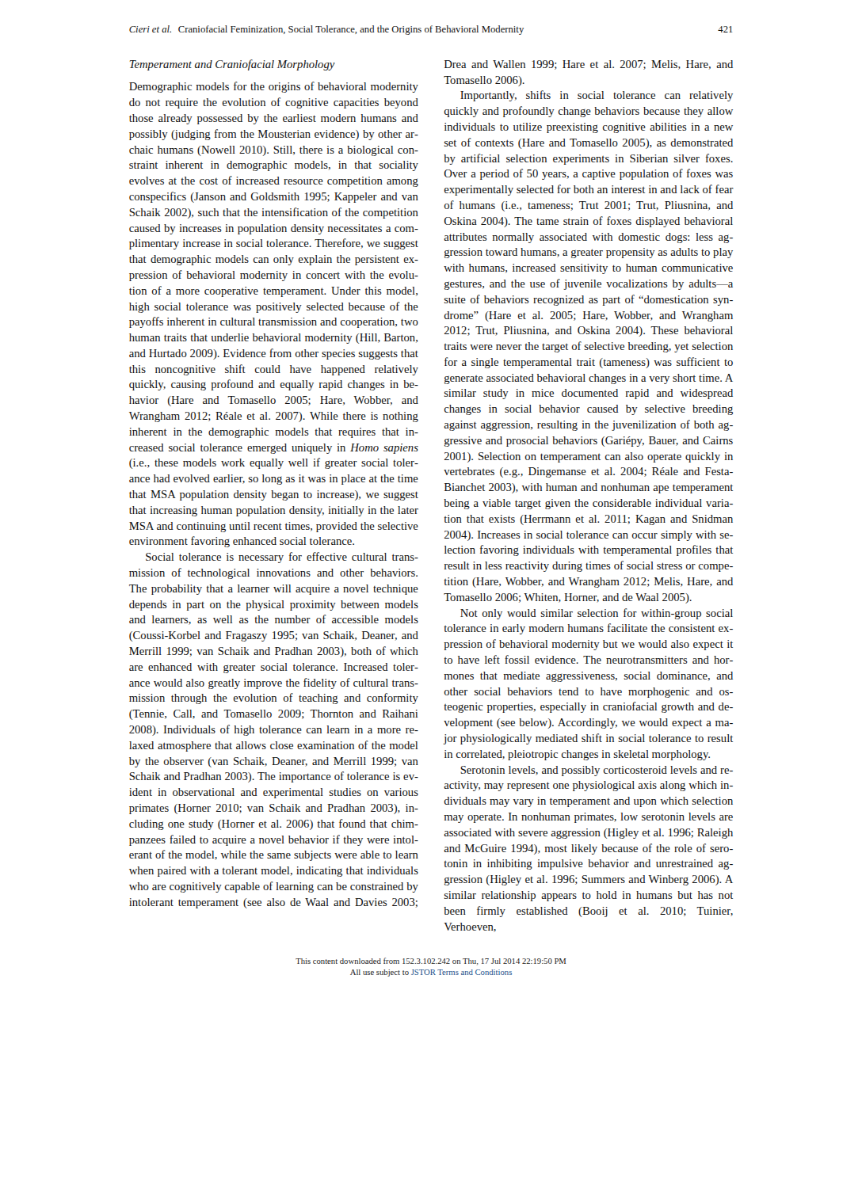Cieri et al. Craniofacial Feminization, Social Tolerance, and the Origins of Behavioral Modernity 421
Temperament and Craniofacial Morphology
Demographic models for the origins of behavioral modernity do not require the evolution of cognitive capacities beyond those already possessed by the earliest modern humans and possibly (judging from the Mousterian evidence) by other archaic humans (Nowell 2010). Still, there is a biological constraint inherent in demographic models, in that sociality evolves at the cost of increased resource competition among conspecifics (Janson and Goldsmith 1995; Kappeler and van Schaik 2002), such that the intensification of the competition caused by increases in population density necessitates a complimentary increase in social tolerance. Therefore, we suggest that demographic models can only explain the persistent expression of behavioral modernity in concert with the evolution of a more cooperative temperament. Under this model, high social tolerance was positively selected because of the payoffs inherent in cultural transmission and cooperation, two human traits that underlie behavioral modernity (Hill, Barton, and Hurtado 2009). Evidence from other species suggests that this noncognitive shift could have happened relatively quickly, causing profound and equally rapid changes in behavior (Hare and Tomasello 2005; Hare, Wobber, and Wrangham 2012; Réale et al. 2007). While there is nothing inherent in the demographic models that requires that increased social tolerance emerged uniquely in Homo sapiens (i.e., these models work equally well if greater social tolerance had evolved earlier, so long as it was in place at the time that MSA population density began to increase), we suggest that increasing human population density, initially in the later MSA and continuing until recent times, provided the selective environment favoring enhanced social tolerance.
Social tolerance is necessary for effective cultural transmission of technological innovations and other behaviors. The probability that a learner will acquire a novel technique depends in part on the physical proximity between models and learners, as well as the number of accessible models (Coussi-Korbel and Fragaszy 1995; van Schaik, Deaner, and Merrill 1999; van Schaik and Pradhan 2003), both of which are enhanced with greater social tolerance. Increased tolerance would also greatly improve the fidelity of cultural transmission through the evolution of teaching and conformity (Tennie, Call, and Tomasello 2009; Thornton and Raihani 2008). Individuals of high tolerance can learn in a more relaxed atmosphere that allows close examination of the model by the observer (van Schaik, Deaner, and Merrill 1999; van Schaik and Pradhan 2003). The importance of tolerance is evident in observational and experimental studies on various primates (Horner 2010; van Schaik and Pradhan 2003), including one study (Horner et al. 2006) that found that chimpanzees failed to acquire a novel behavior if they were intolerant of the model, while the same subjects were able to learn when paired with a tolerant model, indicating that individuals who are cognitively capable of learning can be constrained by intolerant temperament (see also de Waal and Davies 2003; Drea and Wallen 1999; Hare et al. 2007; Melis, Hare, and Tomasello 2006).
Importantly, shifts in social tolerance can relatively quickly and profoundly change behaviors because they allow individuals to utilize preexisting cognitive abilities in a new set of contexts (Hare and Tomasello 2005), as demonstrated by artificial selection experiments in Siberian silver foxes. Over a period of 50 years, a captive population of foxes was experimentally selected for both an interest in and lack of fear of humans (i.e., tameness; Trut 2001; Trut, Pliusnina, and Oskina 2004). The tame strain of foxes displayed behavioral attributes normally associated with domestic dogs: less aggression toward humans, a greater propensity as adults to play with humans, increased sensitivity to human communicative gestures, and the use of juvenile vocalizations by adults—a suite of behaviors recognized as part of “domestication syndrome” (Hare et al. 2005; Hare, Wobber, and Wrangham 2012; Trut, Pliusnina, and Oskina 2004). These behavioral traits were never the target of selective breeding, yet selection for a single temperamental trait (tameness) was sufficient to generate associated behavioral changes in a very short time. A similar study in mice documented rapid and widespread changes in social behavior caused by selective breeding against aggression, resulting in the juvenilization of both aggressive and prosocial behaviors (Gariépy, Bauer, and Cairns 2001). Selection on temperament can also operate quickly in vertebrates (e.g., Dingemanse et al. 2004; Réale and Festa-Bianchet 2003), with human and nonhuman ape temperament being a viable target given the considerable individual variation that exists (Herrmann et al. 2011; Kagan and Snidman 2004). Increases in social tolerance can occur simply with selection favoring individuals with temperamental profiles that result in less reactivity during times of social stress or competition (Hare, Wobber, and Wrangham 2012; Melis, Hare, and Tomasello 2006; Whiten, Horner, and de Waal 2005).
Not only would similar selection for within-group social tolerance in early modern humans facilitate the consistent expression of behavioral modernity but we would also expect it to have left fossil evidence. The neurotransmitters and hormones that mediate aggressiveness, social dominance, and other social behaviors tend to have morphogenic and osteogenic properties, especially in craniofacial growth and development (see below). Accordingly, we would expect a major physiologically mediated shift in social tolerance to result in correlated, pleiotropic changes in skeletal morphology.
Serotonin levels, and possibly corticosteroid levels and reactivity, may represent one physiological axis along which individuals may vary in temperament and upon which selection may operate. In nonhuman primates, low serotonin levels are associated with severe aggression (Higley et al. 1996; Raleigh and McGuire 1994), most likely because of the role of serotonin in inhibiting impulsive behavior and unrestrained aggression (Higley et al. 1996; Summers and Winberg 2006). A similar relationship appears to hold in humans but has not been firmly established (Booij et al. 2010; Tuinier, Verhoeven,
This content downloaded from 152.3.102.242 on Thu, 17 Jul 2014 22:19:50 PM
All use subject to JSTOR Terms and Conditions